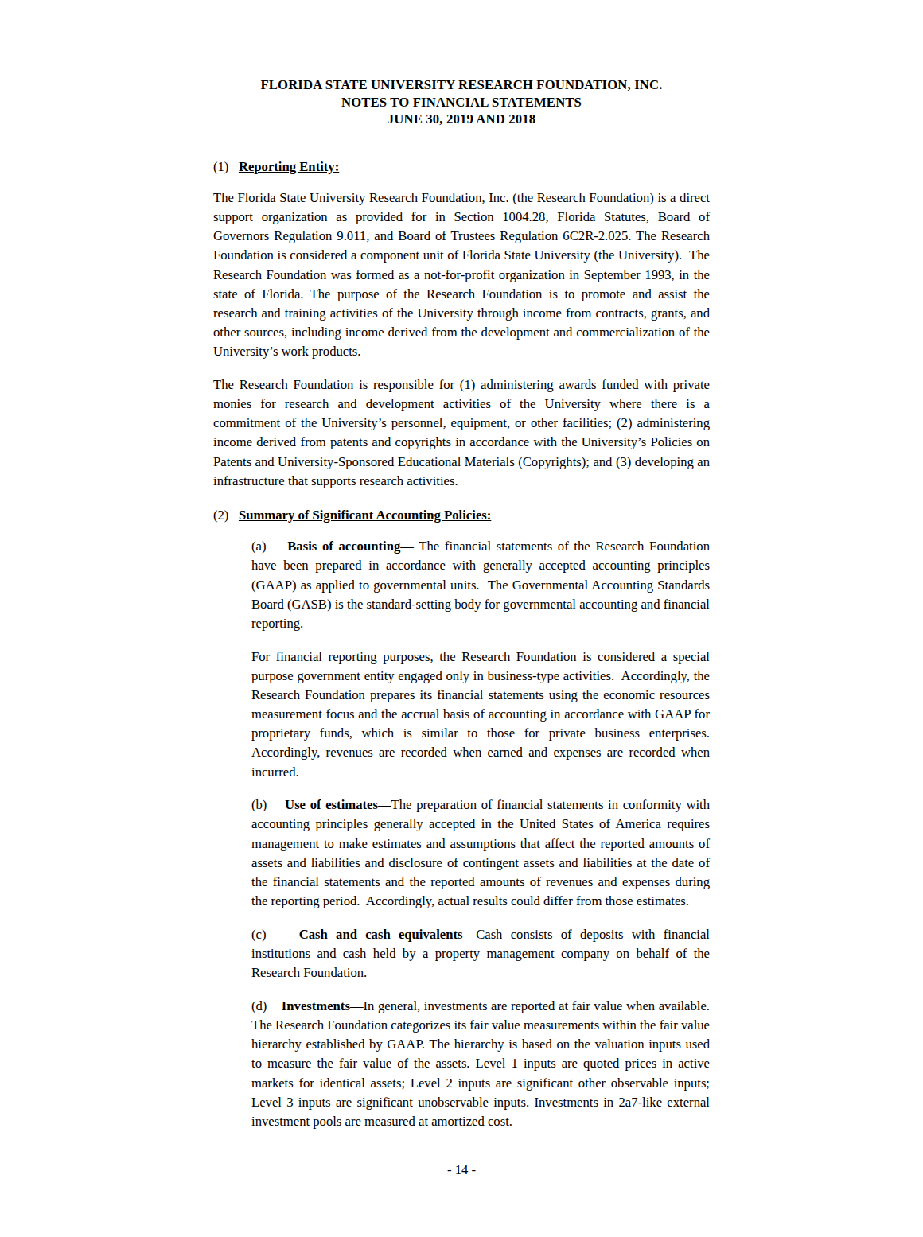FLORIDA STATE UNIVERSITY RESEARCH FOUNDATION, INC.
NOTES TO FINANCIAL STATEMENTS
JUNE 30, 2019 AND 2018
(1) Reporting Entity:
The Florida State University Research Foundation, Inc. (the Research Foundation) is a direct support organization as provided for in Section 1004.28, Florida Statutes, Board of Governors Regulation 9.011, and Board of Trustees Regulation 6C2R-2.025. The Research Foundation is considered a component unit of Florida State University (the University). The Research Foundation was formed as a not-for-profit organization in September 1993, in the state of Florida. The purpose of the Research Foundation is to promote and assist the research and training activities of the University through income from contracts, grants, and other sources, including income derived from the development and commercialization of the University’s work products.
The Research Foundation is responsible for (1) administering awards funded with private monies for research and development activities of the University where there is a commitment of the University’s personnel, equipment, or other facilities; (2) administering income derived from patents and copyrights in accordance with the University’s Policies on Patents and University-Sponsored Educational Materials (Copyrights); and (3) developing an infrastructure that supports research activities.
(2) Summary of Significant Accounting Policies:
(a) Basis of accounting— The financial statements of the Research Foundation have been prepared in accordance with generally accepted accounting principles (GAAP) as applied to governmental units. The Governmental Accounting Standards Board (GASB) is the standard-setting body for governmental accounting and financial reporting.
For financial reporting purposes, the Research Foundation is considered a special purpose government entity engaged only in business-type activities. Accordingly, the Research Foundation prepares its financial statements using the economic resources measurement focus and the accrual basis of accounting in accordance with GAAP for proprietary funds, which is similar to those for private business enterprises. Accordingly, revenues are recorded when earned and expenses are recorded when incurred.
(b) Use of estimates—The preparation of financial statements in conformity with accounting principles generally accepted in the United States of America requires management to make estimates and assumptions that affect the reported amounts of assets and liabilities and disclosure of contingent assets and liabilities at the date of the financial statements and the reported amounts of revenues and expenses during the reporting period. Accordingly, actual results could differ from those estimates.
(c) Cash and cash equivalents—Cash consists of deposits with financial institutions and cash held by a property management company on behalf of the Research Foundation.
(d) Investments—In general, investments are reported at fair value when available. The Research Foundation categorizes its fair value measurements within the fair value hierarchy established by GAAP. The hierarchy is based on the valuation inputs used to measure the fair value of the assets. Level 1 inputs are quoted prices in active markets for identical assets; Level 2 inputs are significant other observable inputs; Level 3 inputs are significant unobservable inputs. Investments in 2a7-like external investment pools are measured at amortized cost.
- 14 -